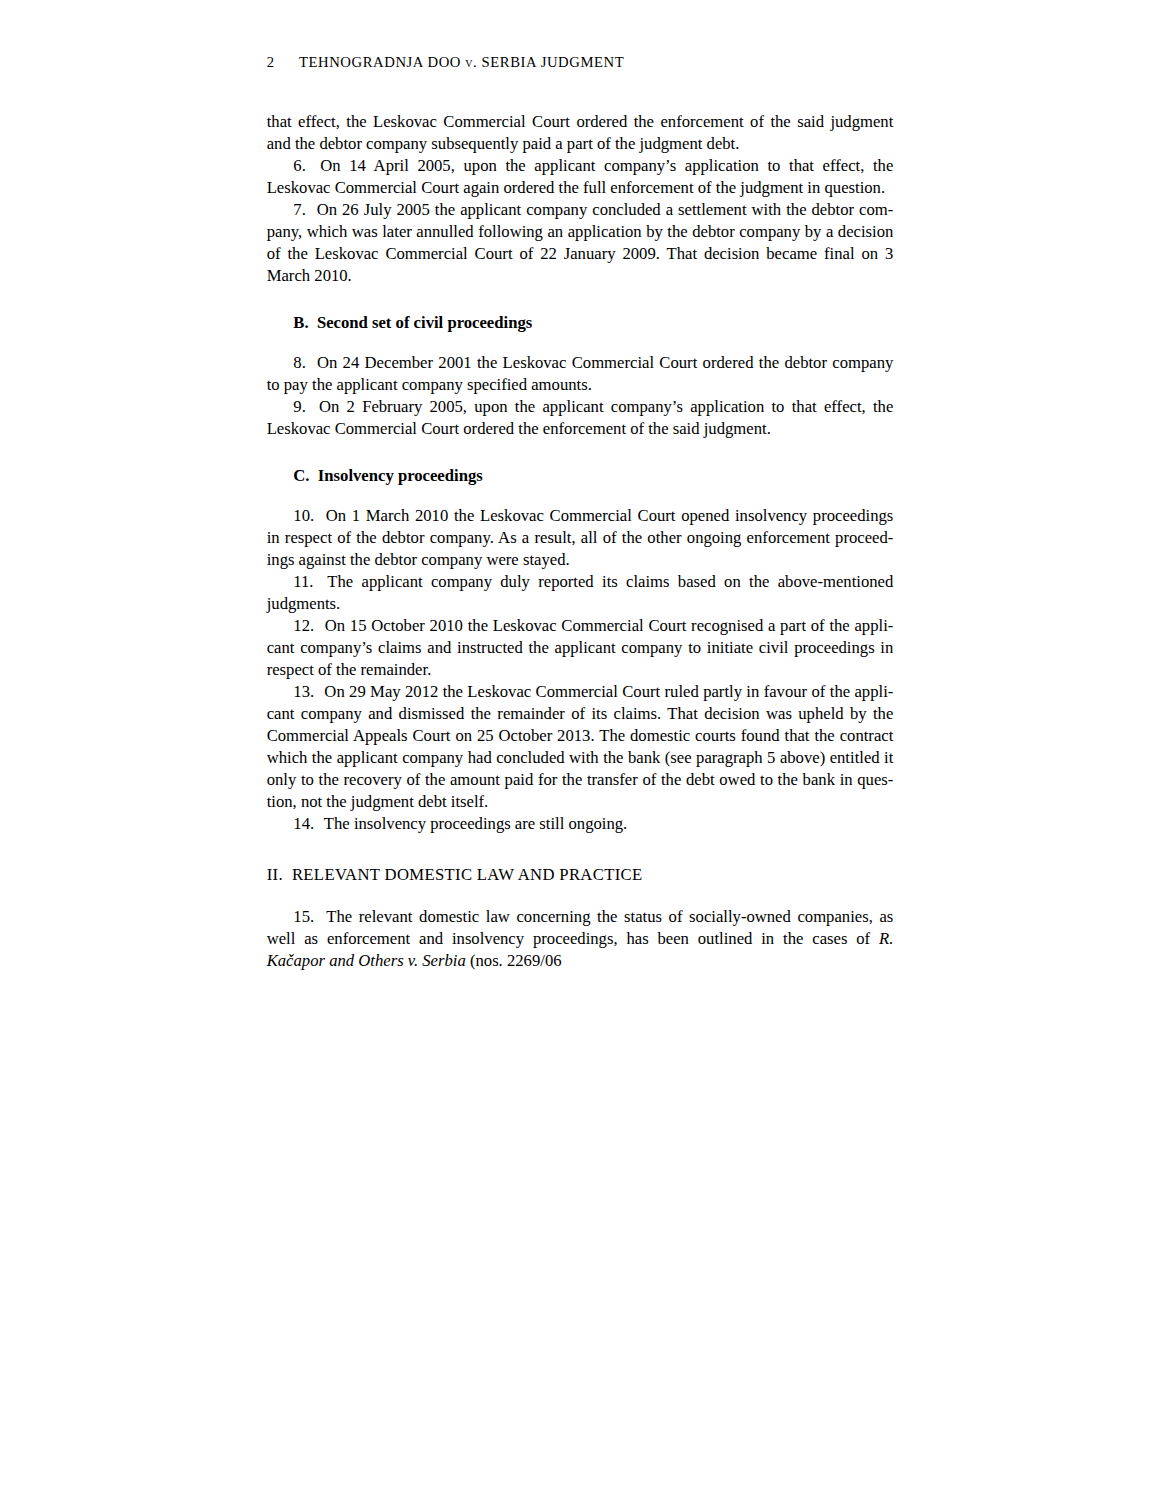2 TEHNOGRADNJA DOO v. SERBIA JUDGMENT
that effect, the Leskovac Commercial Court ordered the enforcement of the said judgment and the debtor company subsequently paid a part of the judgment debt.
6. On 14 April 2005, upon the applicant company’s application to that effect, the Leskovac Commercial Court again ordered the full enforcement of the judgment in question.
7. On 26 July 2005 the applicant company concluded a settlement with the debtor company, which was later annulled following an application by the debtor company by a decision of the Leskovac Commercial Court of 22 January 2009. That decision became final on 3 March 2010.
B. Second set of civil proceedings
8. On 24 December 2001 the Leskovac Commercial Court ordered the debtor company to pay the applicant company specified amounts.
9. On 2 February 2005, upon the applicant company’s application to that effect, the Leskovac Commercial Court ordered the enforcement of the said judgment.
C. Insolvency proceedings
10. On 1 March 2010 the Leskovac Commercial Court opened insolvency proceedings in respect of the debtor company. As a result, all of the other ongoing enforcement proceedings against the debtor company were stayed.
11. The applicant company duly reported its claims based on the above-mentioned judgments.
12. On 15 October 2010 the Leskovac Commercial Court recognised a part of the applicant company’s claims and instructed the applicant company to initiate civil proceedings in respect of the remainder.
13. On 29 May 2012 the Leskovac Commercial Court ruled partly in favour of the applicant company and dismissed the remainder of its claims. That decision was upheld by the Commercial Appeals Court on 25 October 2013. The domestic courts found that the contract which the applicant company had concluded with the bank (see paragraph 5 above) entitled it only to the recovery of the amount paid for the transfer of the debt owed to the bank in question, not the judgment debt itself.
14. The insolvency proceedings are still ongoing.
II. RELEVANT DOMESTIC LAW AND PRACTICE
15. The relevant domestic law concerning the status of socially-owned companies, as well as enforcement and insolvency proceedings, has been outlined in the cases of R. Kačapor and Others v. Serbia (nos. 2269/06